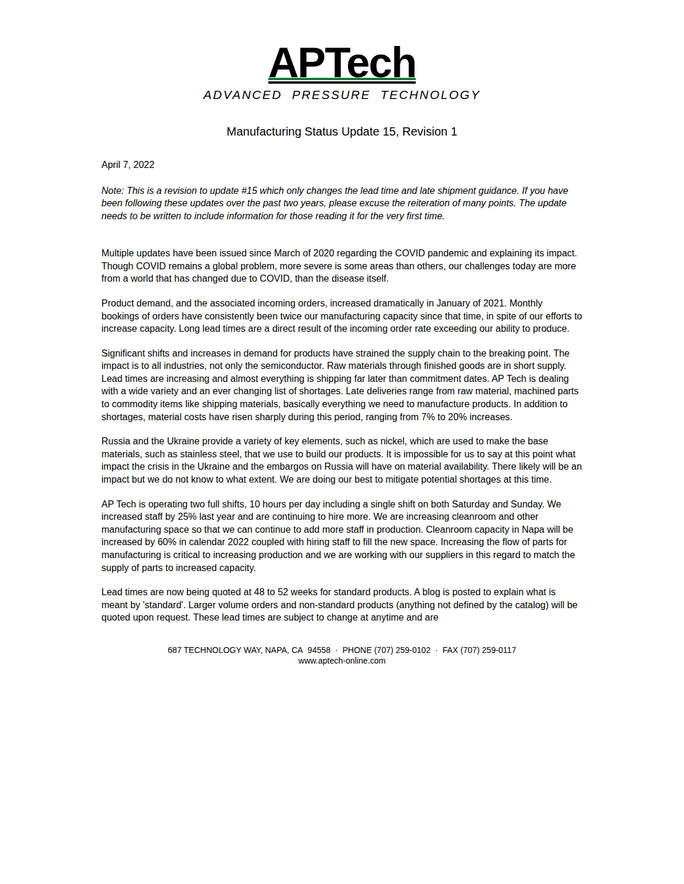AP Tech
ADVANCED PRESSURE TECHNOLOGY
Manufacturing Status Update 15, Revision 1
April 7, 2022
Note: This is a revision to update #15 which only changes the lead time and late shipment guidance. If you have been following these updates over the past two years, please excuse the reiteration of many points. The update needs to be written to include information for those reading it for the very first time.
Multiple updates have been issued since March of 2020 regarding the COVID pandemic and explaining its impact. Though COVID remains a global problem, more severe is some areas than others, our challenges today are more from a world that has changed due to COVID, than the disease itself.
Product demand, and the associated incoming orders, increased dramatically in January of 2021. Monthly bookings of orders have consistently been twice our manufacturing capacity since that time, in spite of our efforts to increase capacity. Long lead times are a direct result of the incoming order rate exceeding our ability to produce.
Significant shifts and increases in demand for products have strained the supply chain to the breaking point. The impact is to all industries, not only the semiconductor. Raw materials through finished goods are in short supply. Lead times are increasing and almost everything is shipping far later than commitment dates. AP Tech is dealing with a wide variety and an ever changing list of shortages. Late deliveries range from raw material, machined parts to commodity items like shipping materials, basically everything we need to manufacture products. In addition to shortages, material costs have risen sharply during this period, ranging from 7% to 20% increases.
Russia and the Ukraine provide a variety of key elements, such as nickel, which are used to make the base materials, such as stainless steel, that we use to build our products. It is impossible for us to say at this point what impact the crisis in the Ukraine and the embargos on Russia will have on material availability. There likely will be an impact but we do not know to what extent. We are doing our best to mitigate potential shortages at this time.
AP Tech is operating two full shifts, 10 hours per day including a single shift on both Saturday and Sunday. We increased staff by 25% last year and are continuing to hire more. We are increasing cleanroom and other manufacturing space so that we can continue to add more staff in production. Cleanroom capacity in Napa will be increased by 60% in calendar 2022 coupled with hiring staff to fill the new space. Increasing the flow of parts for manufacturing is critical to increasing production and we are working with our suppliers in this regard to match the supply of parts to increased capacity.
Lead times are now being quoted at 48 to 52 weeks for standard products. A blog is posted to explain what is meant by 'standard'. Larger volume orders and non-standard products (anything not defined by the catalog) will be quoted upon request. These lead times are subject to change at anytime and are
687 TECHNOLOGY WAY, NAPA, CA 94558 · PHONE (707) 259-0102 · FAX (707) 259-0117
www.aptech-online.com